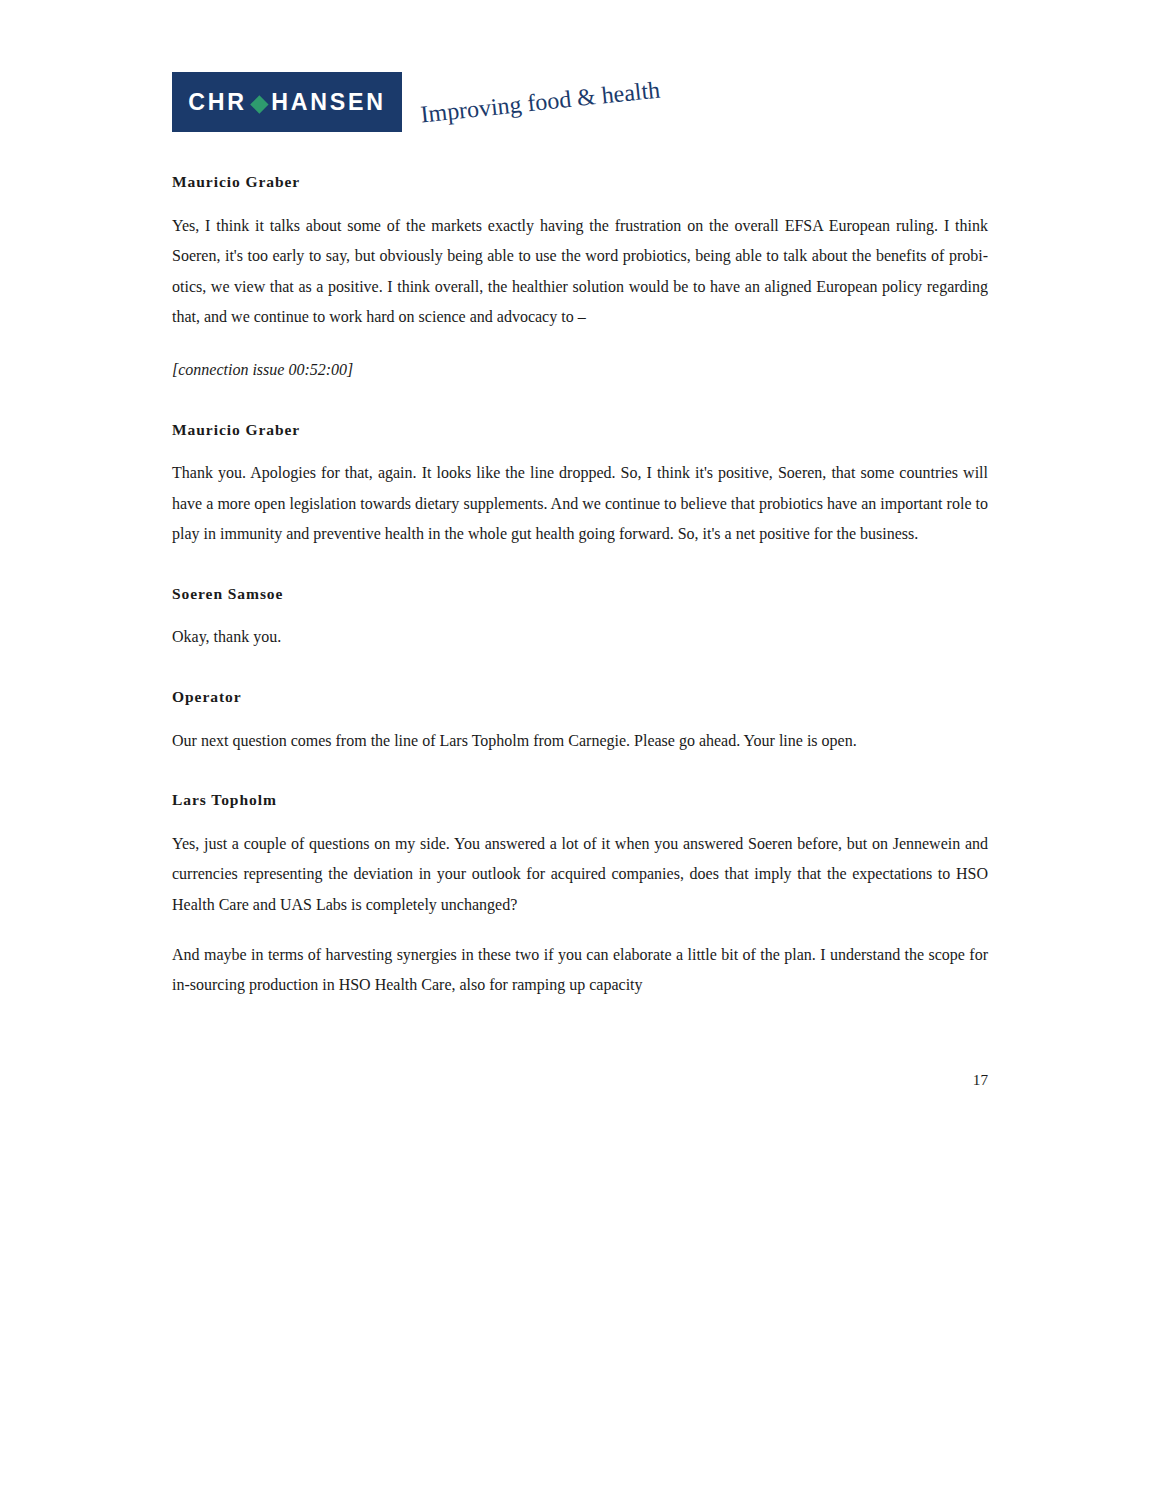CHR HANSEN
Improving food & health
Mauricio Graber
Yes, I think it talks about some of the markets exactly having the frustration on the overall EFSA European ruling. I think Soeren, it's too early to say, but obviously being able to use the word probiotics, being able to talk about the benefits of probiotics, we view that as a positive. I think overall, the healthier solution would be to have an aligned European policy regarding that, and we continue to work hard on science and advocacy to –
[connection issue 00:52:00]
Mauricio Graber
Thank you. Apologies for that, again. It looks like the line dropped. So, I think it's positive, Soeren, that some countries will have a more open legislation towards dietary supplements. And we continue to believe that probiotics have an important role to play in immunity and preventive health in the whole gut health going forward. So, it's a net positive for the business.
Soeren Samsoe
Okay, thank you.
Operator
Our next question comes from the line of Lars Topholm from Carnegie. Please go ahead. Your line is open.
Lars Topholm
Yes, just a couple of questions on my side. You answered a lot of it when you answered Soeren before, but on Jennewein and currencies representing the deviation in your outlook for acquired companies, does that imply that the expectations to HSO Health Care and UAS Labs is completely unchanged?
And maybe in terms of harvesting synergies in these two if you can elaborate a little bit of the plan. I understand the scope for in-sourcing production in HSO Health Care, also for ramping up capacity
17